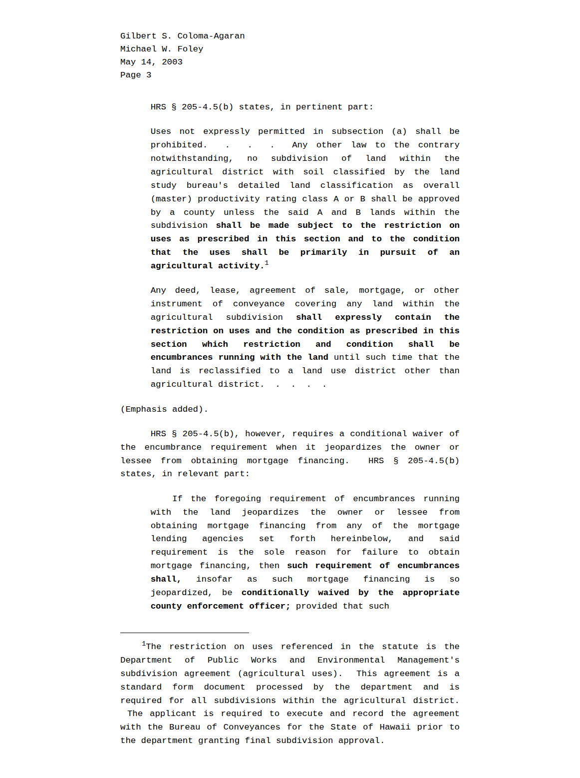Gilbert S. Coloma-Agaran
Michael W. Foley
May 14, 2003
Page 3
HRS § 205-4.5(b) states, in pertinent part:
Uses not expressly permitted in subsection (a) shall be prohibited. . . . Any other law to the contrary notwithstanding, no subdivision of land within the agricultural district with soil classified by the land study bureau's detailed land classification as overall (master) productivity rating class A or B shall be approved by a county unless the said A and B lands within the subdivision shall be made subject to the restriction on uses as prescribed in this section and to the condition that the uses shall be primarily in pursuit of an agricultural activity.1
Any deed, lease, agreement of sale, mortgage, or other instrument of conveyance covering any land within the agricultural subdivision shall expressly contain the restriction on uses and the condition as prescribed in this section which restriction and condition shall be encumbrances running with the land until such time that the land is reclassified to a land use district other than agricultural district. . . . .
(Emphasis added).
HRS § 205-4.5(b), however, requires a conditional waiver of the encumbrance requirement when it jeopardizes the owner or lessee from obtaining mortgage financing. HRS § 205-4.5(b) states, in relevant part:
If the foregoing requirement of encumbrances running with the land jeopardizes the owner or lessee from obtaining mortgage financing from any of the mortgage lending agencies set forth hereinbelow, and said requirement is the sole reason for failure to obtain mortgage financing, then such requirement of encumbrances shall, insofar as such mortgage financing is so jeopardized, be conditionally waived by the appropriate county enforcement officer; provided that such
1The restriction on uses referenced in the statute is the Department of Public Works and Environmental Management's subdivision agreement (agricultural uses). This agreement is a standard form document processed by the department and is required for all subdivisions within the agricultural district. The applicant is required to execute and record the agreement with the Bureau of Conveyances for the State of Hawaii prior to the department granting final subdivision approval.